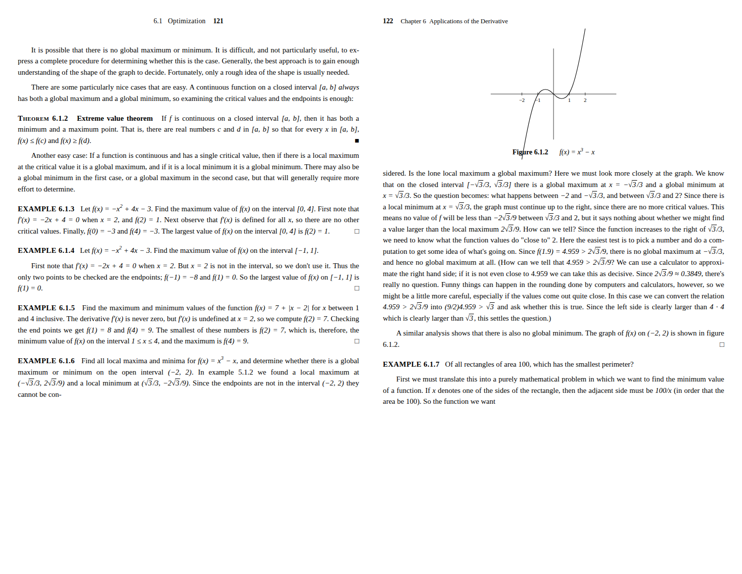6.1 Optimization 121
It is possible that there is no global maximum or minimum. It is difficult, and not particularly useful, to express a complete procedure for determining whether this is the case. Generally, the best approach is to gain enough understanding of the shape of the graph to decide. Fortunately, only a rough idea of the shape is usually needed.
There are some particularly nice cases that are easy. A continuous function on a closed interval [a, b] always has both a global maximum and a global minimum, so examining the critical values and the endpoints is enough:
Theorem 6.1.2 Extreme value theorem If f is continuous on a closed interval [a, b], then it has both a minimum and a maximum point. That is, there are real numbers c and d in [a, b] so that for every x in [a, b], f(x) ≤ f(c) and f(x) ≥ f(d).■
Another easy case: If a function is continuous and has a single critical value, then if there is a local maximum at the critical value it is a global maximum, and if it is a local minimum it is a global minimum. There may also be a global minimum in the first case, or a global maximum in the second case, but that will generally require more effort to determine.
EXAMPLE 6.1.3 Let f(x) = −x2 + 4x − 3. Find the maximum value of f(x) on the interval [0, 4]. First note that f′(x) = −2x + 4 = 0 when x = 2, and f(2) = 1. Next observe that f′(x) is defined for all x, so there are no other critical values. Finally, f(0) = −3 and f(4) = −3. The largest value of f(x) on the interval [0, 4] is f(2) = 1.□
EXAMPLE 6.1.4 Let f(x) = −x2 + 4x − 3. Find the maximum value of f(x) on the interval [−1, 1].
First note that f′(x) = −2x + 4 = 0 when x = 2. But x = 2 is not in the interval, so we don't use it. Thus the only two points to be checked are the endpoints; f(−1) = −8 and f(1) = 0. So the largest value of f(x) on [−1, 1] is f(1) = 0.□
EXAMPLE 6.1.5 Find the maximum and minimum values of the function f(x) = 7 + |x − 2| for x between 1 and 4 inclusive. The derivative f′(x) is never zero, but f′(x) is undefined at x = 2, so we compute f(2) = 7. Checking the end points we get f(1) = 8 and f(4) = 9. The smallest of these numbers is f(2) = 7, which is, therefore, the minimum value of f(x) on the interval 1 ≤ x ≤ 4, and the maximum is f(4) = 9.□
EXAMPLE 6.1.6 Find all local maxima and minima for f(x) = x3 − x, and determine whether there is a global maximum or minimum on the open interval (−2, 2). In example 5.1.2 we found a local maximum at (−√3/3, 2√3/9) and a local minimum at (√3/3, −2√3/9). Since the endpoints are not in the interval (−2, 2) they cannot be con-
122 Chapter 6 Applications of the Derivative
−2 −1 1 2
Figure 6.1.2 f(x) = x3 − x
sidered. Is the lone local maximum a global maximum? Here we must look more closely at the graph. We know that on the closed interval [−√3/3, √3/3] there is a global maximum at x = −√3/3 and a global minimum at x = √3/3. So the question becomes: what happens between −2 and −√3/3, and between √3/3 and 2? Since there is a local minimum at x = √3/3, the graph must continue up to the right, since there are no more critical values. This means no value of f will be less than −2√3/9 between √3/3 and 2, but it says nothing about whether we might find a value larger than the local maximum 2√3/9. How can we tell? Since the function increases to the right of √3/3, we need to know what the function values do "close to" 2. Here the easiest test is to pick a number and do a computation to get some idea of what's going on. Since f(1.9) = 4.959 > 2√3/9, there is no global maximum at −√3/3, and hence no global maximum at all. (How can we tell that 4.959 > 2√3/9? We can use a calculator to approximate the right hand side; if it is not even close to 4.959 we can take this as decisive. Since 2√3/9 ≈ 0.3849, there's really no question. Funny things can happen in the rounding done by computers and calculators, however, so we might be a little more careful, especially if the values come out quite close. In this case we can convert the relation 4.959 > 2√3/9 into (9/2)4.959 > √3 and ask whether this is true. Since the left side is clearly larger than 4 · 4 which is clearly larger than √3, this settles the question.)
A similar analysis shows that there is also no global minimum. The graph of f(x) on (−2, 2) is shown in figure 6.1.2.□
EXAMPLE 6.1.7 Of all rectangles of area 100, which has the smallest perimeter?
First we must translate this into a purely mathematical problem in which we want to find the minimum value of a function. If x denotes one of the sides of the rectangle, then the adjacent side must be 100/x (in order that the area be 100). So the function we want